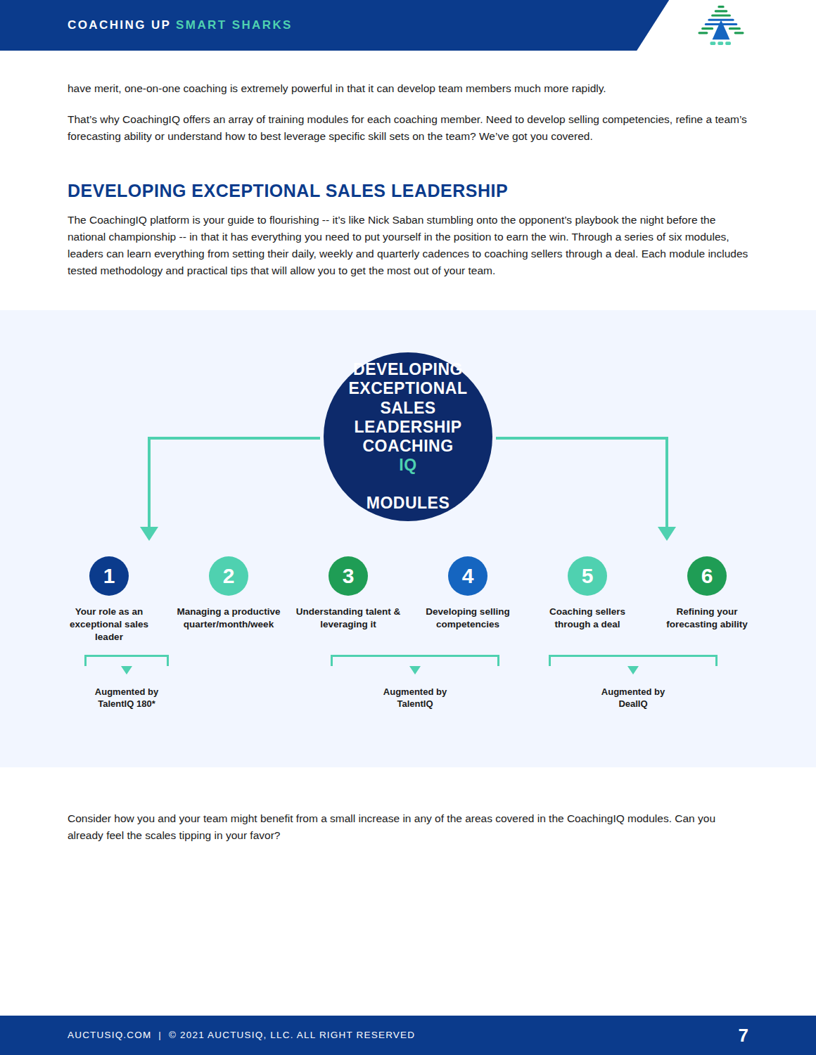Coaching Up Smart Sharks
have merit, one-on-one coaching is extremely powerful in that it can develop team members much more rapidly.
That’s why CoachingIQ offers an array of training modules for each coaching member. Need to develop selling competencies, refine a team’s forecasting ability or understand how to best leverage specific skill sets on the team? We’ve got you covered.
Developing Exceptional Sales Leadership
The CoachingIQ platform is your guide to flourishing -- it’s like Nick Saban stumbling onto the opponent’s playbook the night before the national championship -- in that it has everything you need to put yourself in the position to earn the win. Through a series of six modules, leaders can learn everything from setting their daily, weekly and quarterly cadences to coaching sellers through a deal. Each module includes tested methodology and practical tips that will allow you to get the most out of your team.
Developing
Exceptional
Sales Leadership
CoachingIQ
Modules
1
Your role as an exceptional sales leader
2
Managing a productive quarter/month/week
3
Understanding talent & leveraging it
4
Developing selling competencies
5
Coaching sellers through a deal
6
Refining your forecasting ability
Augmented by
TalentIQ 180*
Augmented by
TalentIQ
Augmented by
DealIQ
Consider how you and your team might benefit from a small increase in any of the areas covered in the CoachingIQ modules. Can you already feel the scales tipping in your favor?
AuctusIQ.com | © 2021 AuctusIQ, LLC. All Right Reserved
7